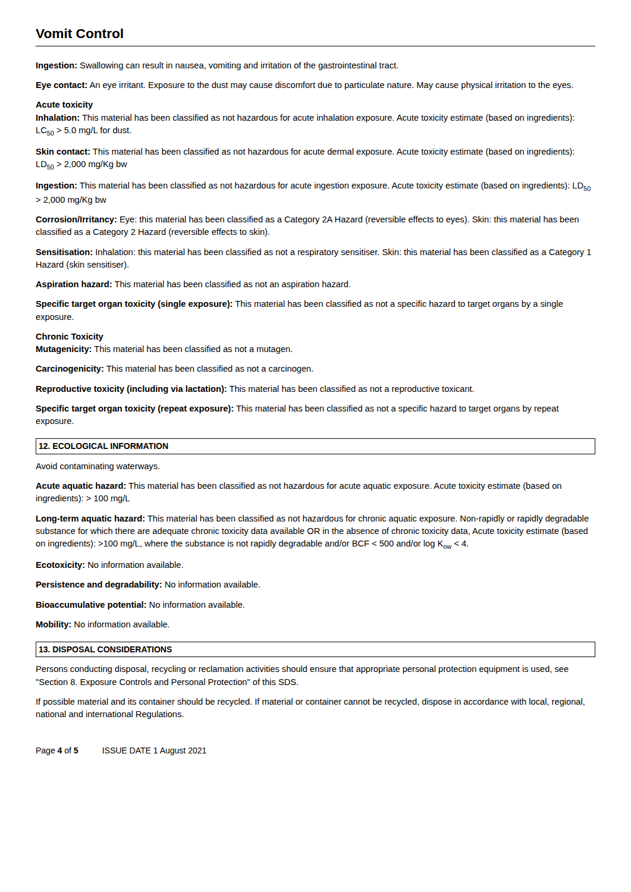Vomit Control
Ingestion: Swallowing can result in nausea, vomiting and irritation of the gastrointestinal tract.
Eye contact: An eye irritant. Exposure to the dust may cause discomfort due to particulate nature. May cause physical irritation to the eyes.
Acute toxicity
Inhalation: This material has been classified as not hazardous for acute inhalation exposure. Acute toxicity estimate (based on ingredients): LC50 > 5.0 mg/L for dust.
Skin contact: This material has been classified as not hazardous for acute dermal exposure. Acute toxicity estimate (based on ingredients): LD50 > 2,000 mg/Kg bw
Ingestion: This material has been classified as not hazardous for acute ingestion exposure. Acute toxicity estimate (based on ingredients): LD50 > 2,000 mg/Kg bw
Corrosion/Irritancy: Eye: this material has been classified as a Category 2A Hazard (reversible effects to eyes). Skin: this material has been classified as a Category 2 Hazard (reversible effects to skin).
Sensitisation: Inhalation: this material has been classified as not a respiratory sensitiser. Skin: this material has been classified as a Category 1 Hazard (skin sensitiser).
Aspiration hazard: This material has been classified as not an aspiration hazard.
Specific target organ toxicity (single exposure): This material has been classified as not a specific hazard to target organs by a single exposure.
Chronic Toxicity
Mutagenicity: This material has been classified as not a mutagen.
Carcinogenicity: This material has been classified as not a carcinogen.
Reproductive toxicity (including via lactation): This material has been classified as not a reproductive toxicant.
Specific target organ toxicity (repeat exposure): This material has been classified as not a specific hazard to target organs by repeat exposure.
12. ECOLOGICAL INFORMATION
Avoid contaminating waterways.
Acute aquatic hazard: This material has been classified as not hazardous for acute aquatic exposure. Acute toxicity estimate (based on ingredients): > 100 mg/L
Long-term aquatic hazard: This material has been classified as not hazardous for chronic aquatic exposure. Non-rapidly or rapidly degradable substance for which there are adequate chronic toxicity data available OR in the absence of chronic toxicity data, Acute toxicity estimate (based on ingredients): >100 mg/L, where the substance is not rapidly degradable and/or BCF < 500 and/or log Kow < 4.
Ecotoxicity: No information available.
Persistence and degradability: No information available.
Bioaccumulative potential: No information available.
Mobility: No information available.
13. DISPOSAL CONSIDERATIONS
Persons conducting disposal, recycling or reclamation activities should ensure that appropriate personal protection equipment is used, see "Section 8. Exposure Controls and Personal Protection" of this SDS.
If possible material and its container should be recycled. If material or container cannot be recycled, dispose in accordance with local, regional, national and international Regulations.
Page 4 of 5 ISSUE DATE 1 August 2021